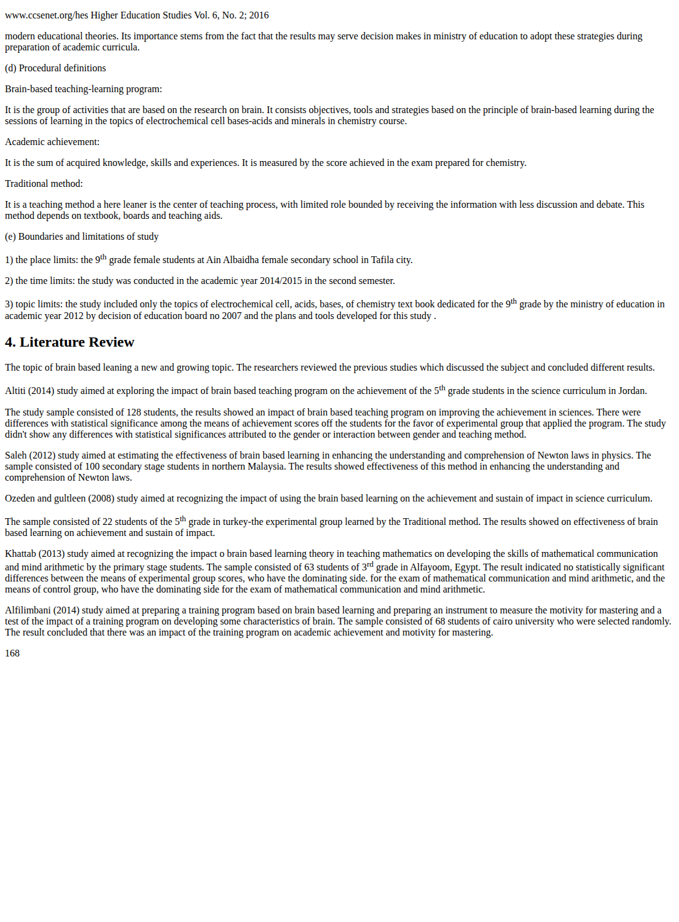www.ccsenet.org/hes Higher Education Studies Vol. 6, No. 2; 2016
modern educational theories. Its importance stems from the fact that the results may serve decision makes in ministry of education to adopt these strategies during preparation of academic curricula.
(d) Procedural definitions
Brain-based teaching-learning program:
It is the group of activities that are based on the research on brain. It consists objectives, tools and strategies based on the principle of brain-based learning during the sessions of learning in the topics of electrochemical cell bases-acids and minerals in chemistry course.
Academic achievement:
It is the sum of acquired knowledge, skills and experiences. It is measured by the score achieved in the exam prepared for chemistry.
Traditional method:
It is a teaching method a here leaner is the center of teaching process, with limited role bounded by receiving the information with less discussion and debate. This method depends on textbook, boards and teaching aids.
(e) Boundaries and limitations of study
1) the place limits: the 9th grade female students at Ain Albaidha female secondary school in Tafila city.
2) the time limits: the study was conducted in the academic year 2014/2015 in the second semester.
3) topic limits: the study included only the topics of electrochemical cell, acids, bases, of chemistry text book dedicated for the 9th grade by the ministry of education in academic year 2012 by decision of education board no 2007 and the plans and tools developed for this study .
4. Literature Review
The topic of brain based leaning a new and growing topic. The researchers reviewed the previous studies which discussed the subject and concluded different results.
Altiti (2014) study aimed at exploring the impact of brain based teaching program on the achievement of the 5th grade students in the science curriculum in Jordan.
The study sample consisted of 128 students, the results showed an impact of brain based teaching program on improving the achievement in sciences. There were differences with statistical significance among the means of achievement scores off the students for the favor of experimental group that applied the program. The study didn't show any differences with statistical significances attributed to the gender or interaction between gender and teaching method.
Saleh (2012) study aimed at estimating the effectiveness of brain based learning in enhancing the understanding and comprehension of Newton laws in physics. The sample consisted of 100 secondary stage students in northern Malaysia. The results showed effectiveness of this method in enhancing the understanding and comprehension of Newton laws.
Ozeden and gultleen (2008) study aimed at recognizing the impact of using the brain based learning on the achievement and sustain of impact in science curriculum.
The sample consisted of 22 students of the 5th grade in turkey-the experimental group learned by the Traditional method. The results showed on effectiveness of brain based learning on achievement and sustain of impact.
Khattab (2013) study aimed at recognizing the impact o brain based learning theory in teaching mathematics on developing the skills of mathematical communication and mind arithmetic by the primary stage students. The sample consisted of 63 students of 3rd grade in Alfayoom, Egypt. The result indicated no statistically significant differences between the means of experimental group scores, who have the dominating side. for the exam of mathematical communication and mind arithmetic, and the means of control group, who have the dominating side for the exam of mathematical communication and mind arithmetic.
Alfilimbani (2014) study aimed at preparing a training program based on brain based learning and preparing an instrument to measure the motivity for mastering and a test of the impact of a training program on developing some characteristics of brain. The sample consisted of 68 students of cairo university who were selected randomly. The result concluded that there was an impact of the training program on academic achievement and motivity for mastering.
168